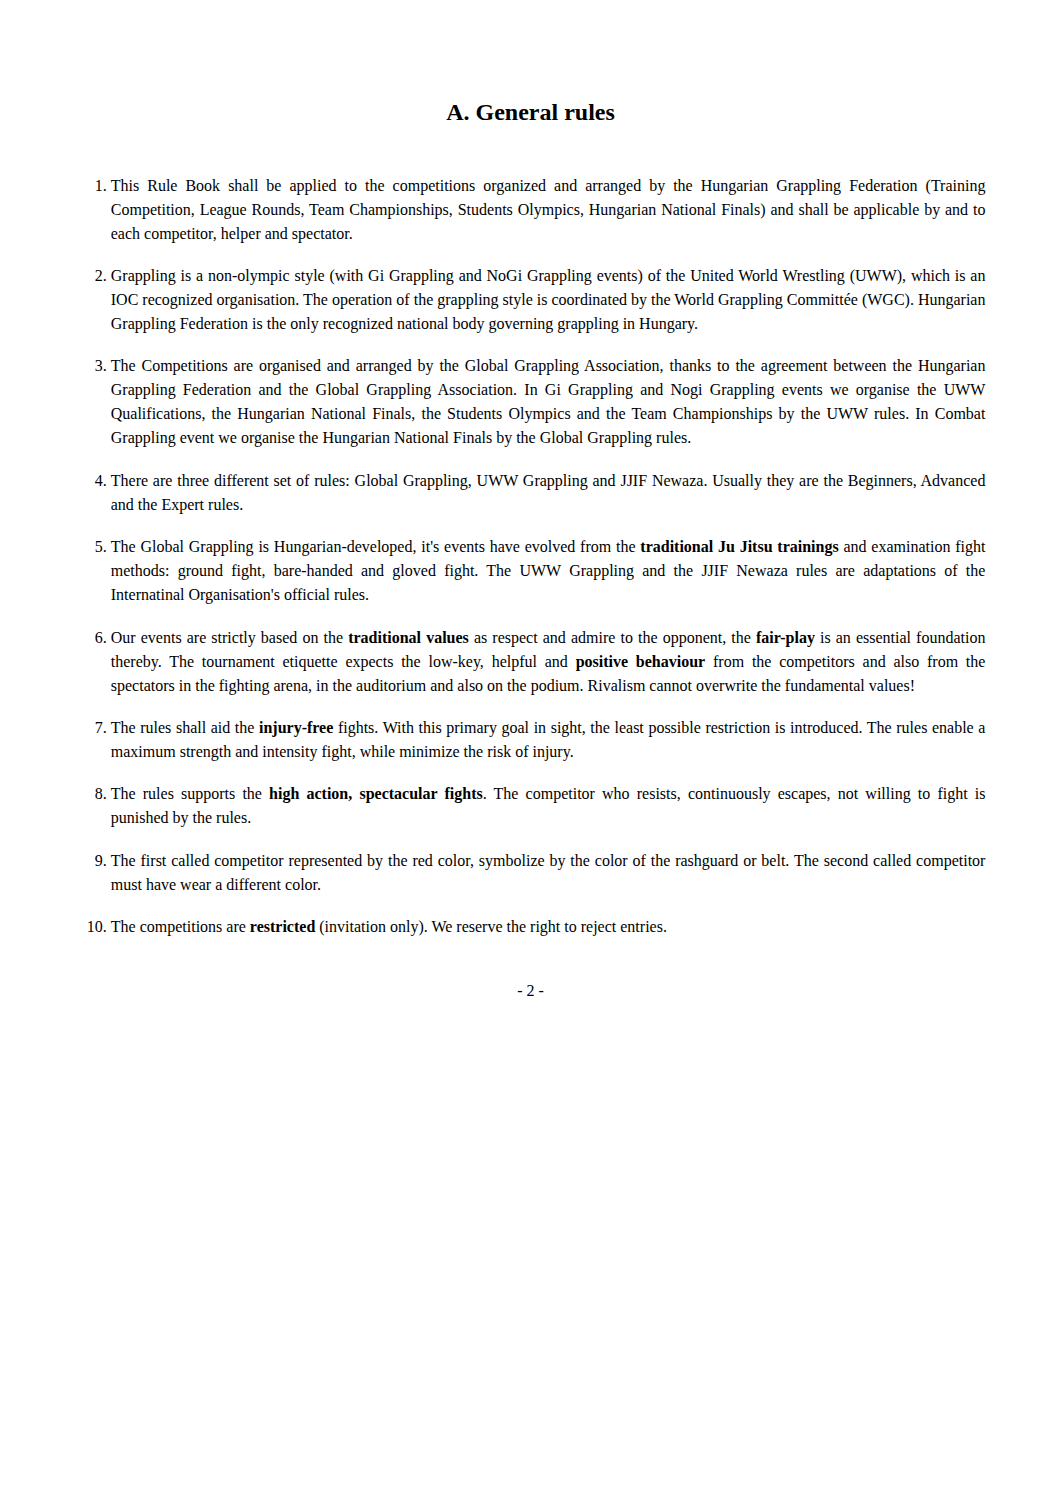A. General rules
This Rule Book shall be applied to the competitions organized and arranged by the Hungarian Grappling Federation (Training Competition, League Rounds, Team Championships, Students Olympics, Hungarian National Finals) and shall be applicable by and to each competitor, helper and spectator.
Grappling is a non-olympic style (with Gi Grappling and NoGi Grappling events) of the United World Wrestling (UWW), which is an IOC recognized organisation. The operation of the grappling style is coordinated by the World Grappling Committée (WGC). Hungarian Grappling Federation is the only recognized national body governing grappling in Hungary.
The Competitions are organised and arranged by the Global Grappling Association, thanks to the agreement between the Hungarian Grappling Federation and the Global Grappling Association. In Gi Grappling and Nogi Grappling events we organise the UWW Qualifications, the Hungarian National Finals, the Students Olympics and the Team Championships by the UWW rules. In Combat Grappling event we organise the Hungarian National Finals by the Global Grappling rules.
There are three different set of rules: Global Grappling, UWW Grappling and JJIF Newaza. Usually they are the Beginners, Advanced and the Expert rules.
The Global Grappling is Hungarian-developed, it's events have evolved from the traditional Ju Jitsu trainings and examination fight methods: ground fight, bare-handed and gloved fight. The UWW Grappling and the JJIF Newaza rules are adaptations of the Internatinal Organisation's official rules.
Our events are strictly based on the traditional values as respect and admire to the opponent, the fair-play is an essential foundation thereby. The tournament etiquette expects the low-key, helpful and positive behaviour from the competitors and also from the spectators in the fighting arena, in the auditorium and also on the podium. Rivalism cannot overwrite the fundamental values!
The rules shall aid the injury-free fights. With this primary goal in sight, the least possible restriction is introduced. The rules enable a maximum strength and intensity fight, while minimize the risk of injury.
The rules supports the high action, spectacular fights. The competitor who resists, continuously escapes, not willing to fight is punished by the rules.
The first called competitor represented by the red color, symbolize by the color of the rashguard or belt. The second called competitor must have wear a different color.
The competitions are restricted (invitation only). We reserve the right to reject entries.
- 2 -